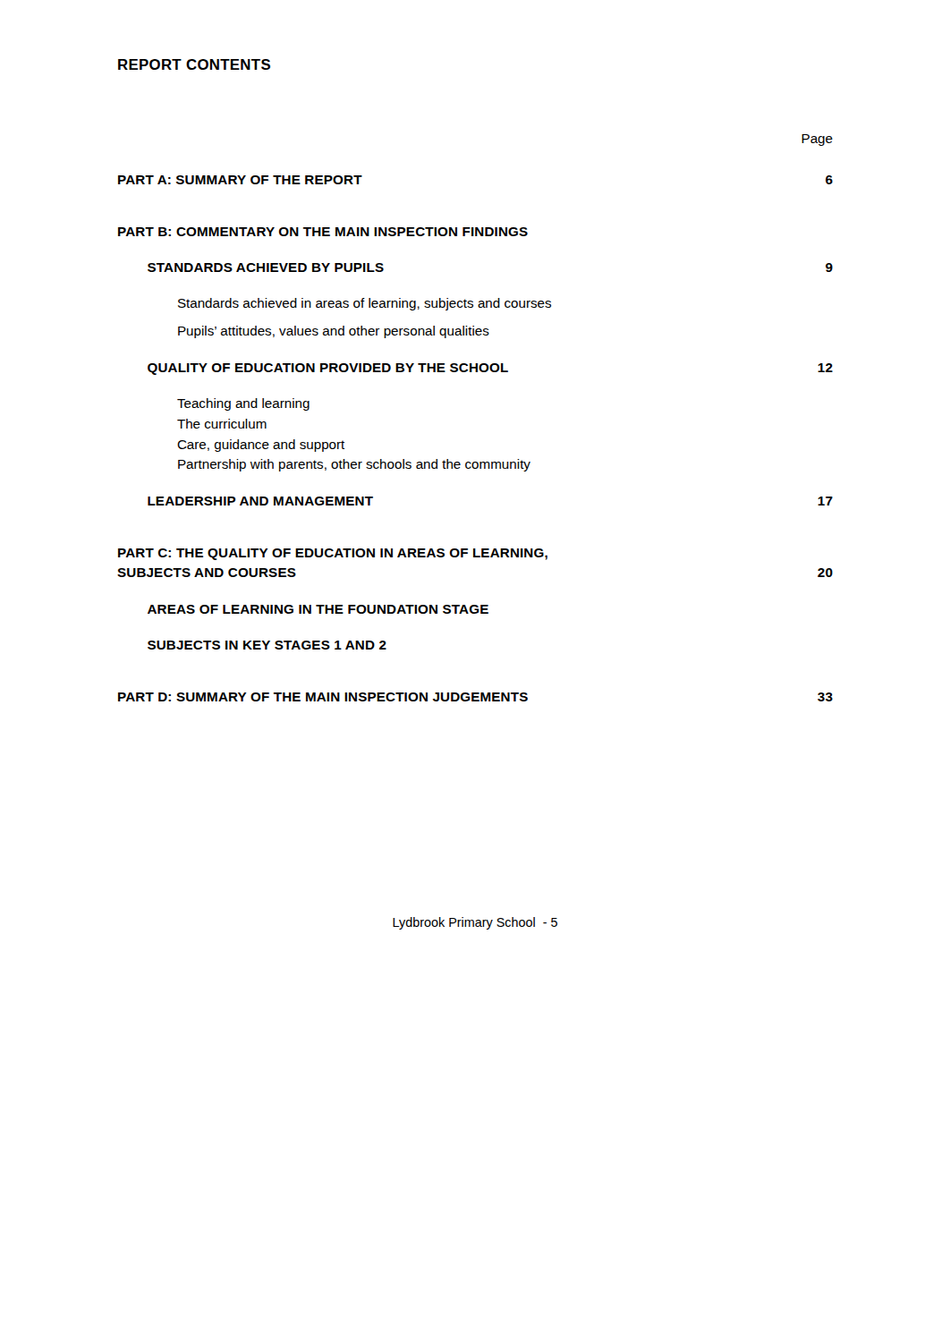REPORT CONTENTS
Page
| PART A: SUMMARY OF THE REPORT | 6 |
| PART B: COMMENTARY ON THE MAIN INSPECTION FINDINGS | |
| STANDARDS ACHIEVED BY PUPILS | 9 |
| Standards achieved in areas of learning, subjects and courses | |
| Pupils’ attitudes, values and other personal qualities | |
| QUALITY OF EDUCATION PROVIDED BY THE SCHOOL | 12 |
| Teaching and learning | |
| The curriculum | |
| Care, guidance and support | |
| Partnership with parents, other schools and the community | |
| LEADERSHIP AND MANAGEMENT | 17 |
| PART C: THE QUALITY OF EDUCATION IN AREAS OF LEARNING, SUBJECTS AND COURSES | 20 |
| AREAS OF LEARNING IN THE FOUNDATION STAGE | |
| SUBJECTS IN KEY STAGES 1 AND 2 | |
| PART D: SUMMARY OF THE MAIN INSPECTION JUDGEMENTS | 33 |
Lydbrook Primary School - 5